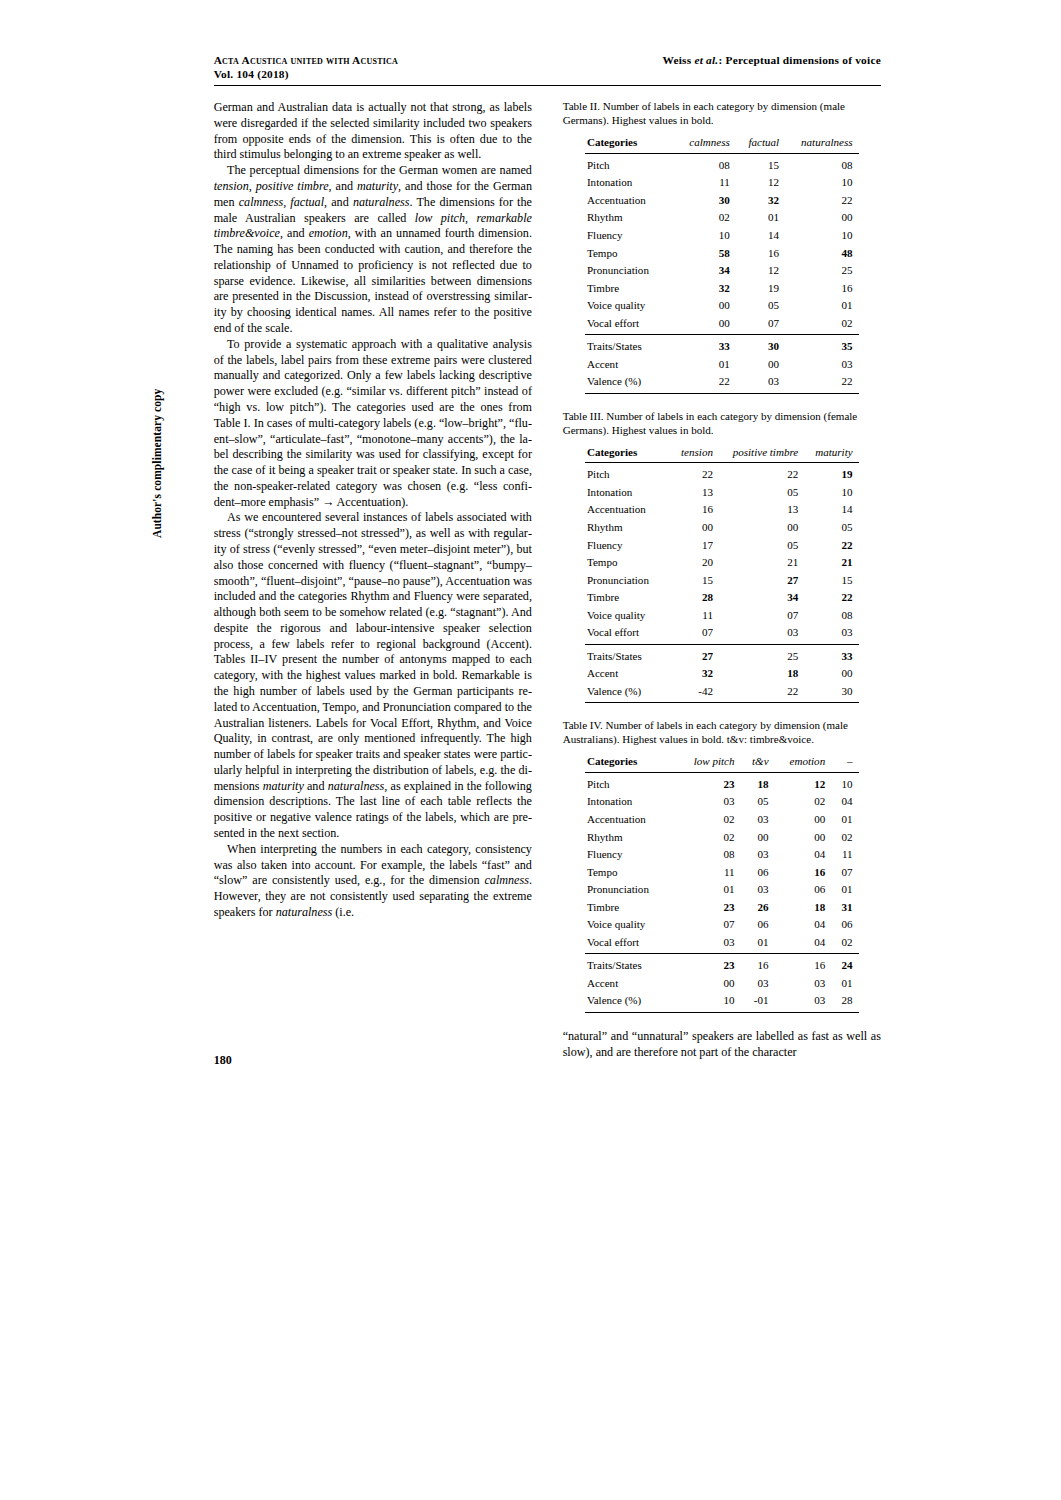Acta Acustica united with Acustica Vol. 104 (2018)
Weiss et al.: Perceptual dimensions of voice
German and Australian data is actually not that strong, as labels were disregarded if the selected similarity included two speakers from opposite ends of the dimension. This is often due to the third stimulus belonging to an extreme speaker as well.
The perceptual dimensions for the German women are named tension, positive timbre, and maturity, and those for the German men calmness, factual, and naturalness. The dimensions for the male Australian speakers are called low pitch, remarkable timbre&voice, and emotion, with an unnamed fourth dimension. The naming has been conducted with caution, and therefore the relationship of Unnamed to proficiency is not reflected due to sparse evidence. Likewise, all similarities between dimensions are presented in the Discussion, instead of overstressing similarity by choosing identical names. All names refer to the positive end of the scale.
To provide a systematic approach with a qualitative analysis of the labels, label pairs from these extreme pairs were clustered manually and categorized. Only a few labels lacking descriptive power were excluded (e.g. “similar vs. different pitch” instead of “high vs. low pitch”). The categories used are the ones from Table I. In cases of multi-category labels (e.g. “low–bright”, “fluent–slow”, “articulate–fast”, “monotone–many accents”), the label describing the similarity was used for classifying, except for the case of it being a speaker trait or speaker state. In such a case, the non-speaker-related category was chosen (e.g. “less confident–more emphasis” → Accentuation).
As we encountered several instances of labels associated with stress (“strongly stressed–not stressed”), as well as with regularity of stress (“evenly stressed”, “even meter–disjoint meter”), but also those concerned with fluency (“fluent–stagnant”, “bumpy–smooth”, “fluent–disjoint”, “pause–no pause”), Accentuation was included and the categories Rhythm and Fluency were separated, although both seem to be somehow related (e.g. “stagnant”). And despite the rigorous and labour-intensive speaker selection process, a few labels refer to regional background (Accent). Tables II–IV present the number of antonyms mapped to each category, with the highest values marked in bold. Remarkable is the high number of labels used by the German participants related to Accentuation, Tempo, and Pronunciation compared to the Australian listeners. Labels for Vocal Effort, Rhythm, and Voice Quality, in contrast, are only mentioned infrequently. The high number of labels for speaker traits and speaker states were particularly helpful in interpreting the distribution of labels, e.g. the dimensions maturity and naturalness, as explained in the following dimension descriptions. The last line of each table reflects the positive or negative valence ratings of the labels, which are presented in the next section.
When interpreting the numbers in each category, consistency was also taken into account. For example, the labels “fast” and “slow” are consistently used, e.g., for the dimension calmness. However, they are not consistently used separating the extreme speakers for naturalness (i.e.
Table II. Number of labels in each category by dimension (male Germans). Highest values in bold.
| Categories | calmness | factual | naturalness |
| --- | --- | --- | --- |
| Pitch | 08 | 15 | 08 |
| Intonation | 11 | 12 | 10 |
| Accentuation | 30 | 32 | 22 |
| Rhythm | 02 | 01 | 00 |
| Fluency | 10 | 14 | 10 |
| Tempo | 58 | 16 | 48 |
| Pronunciation | 34 | 12 | 25 |
| Timbre | 32 | 19 | 16 |
| Voice quality | 00 | 05 | 01 |
| Vocal effort | 00 | 07 | 02 |
| Traits/States | 33 | 30 | 35 |
| Accent | 01 | 00 | 03 |
| Valence (%) | 22 | 03 | 22 |
Table III. Number of labels in each category by dimension (female Germans). Highest values in bold.
| Categories | tension | positive timbre | maturity |
| --- | --- | --- | --- |
| Pitch | 22 | 22 | 19 |
| Intonation | 13 | 05 | 10 |
| Accentuation | 16 | 13 | 14 |
| Rhythm | 00 | 00 | 05 |
| Fluency | 17 | 05 | 22 |
| Tempo | 20 | 21 | 21 |
| Pronunciation | 15 | 27 | 15 |
| Timbre | 28 | 34 | 22 |
| Voice quality | 11 | 07 | 08 |
| Vocal effort | 07 | 03 | 03 |
| Traits/States | 27 | 25 | 33 |
| Accent | 32 | 18 | 00 |
| Valence (%) | -42 | 22 | 30 |
Table IV. Number of labels in each category by dimension (male Australians). Highest values in bold. t&v: timbre&voice.
| Categories | low pitch | t&v | emotion | – |
| --- | --- | --- | --- | --- |
| Pitch | 23 | 18 | 12 | 10 |
| Intonation | 03 | 05 | 02 | 04 |
| Accentuation | 02 | 03 | 00 | 01 |
| Rhythm | 02 | 00 | 00 | 02 |
| Fluency | 08 | 03 | 04 | 11 |
| Tempo | 11 | 06 | 16 | 07 |
| Pronunciation | 01 | 03 | 06 | 01 |
| Timbre | 23 | 26 | 18 | 31 |
| Voice quality | 07 | 06 | 04 | 06 |
| Vocal effort | 03 | 01 | 04 | 02 |
| Traits/States | 23 | 16 | 16 | 24 |
| Accent | 00 | 03 | 03 | 01 |
| Valence (%) | 10 | -01 | 03 | 28 |
“natural” and “unnatural” speakers are labelled as fast as well as slow), and are therefore not part of the character
Author's complimentary copy
180